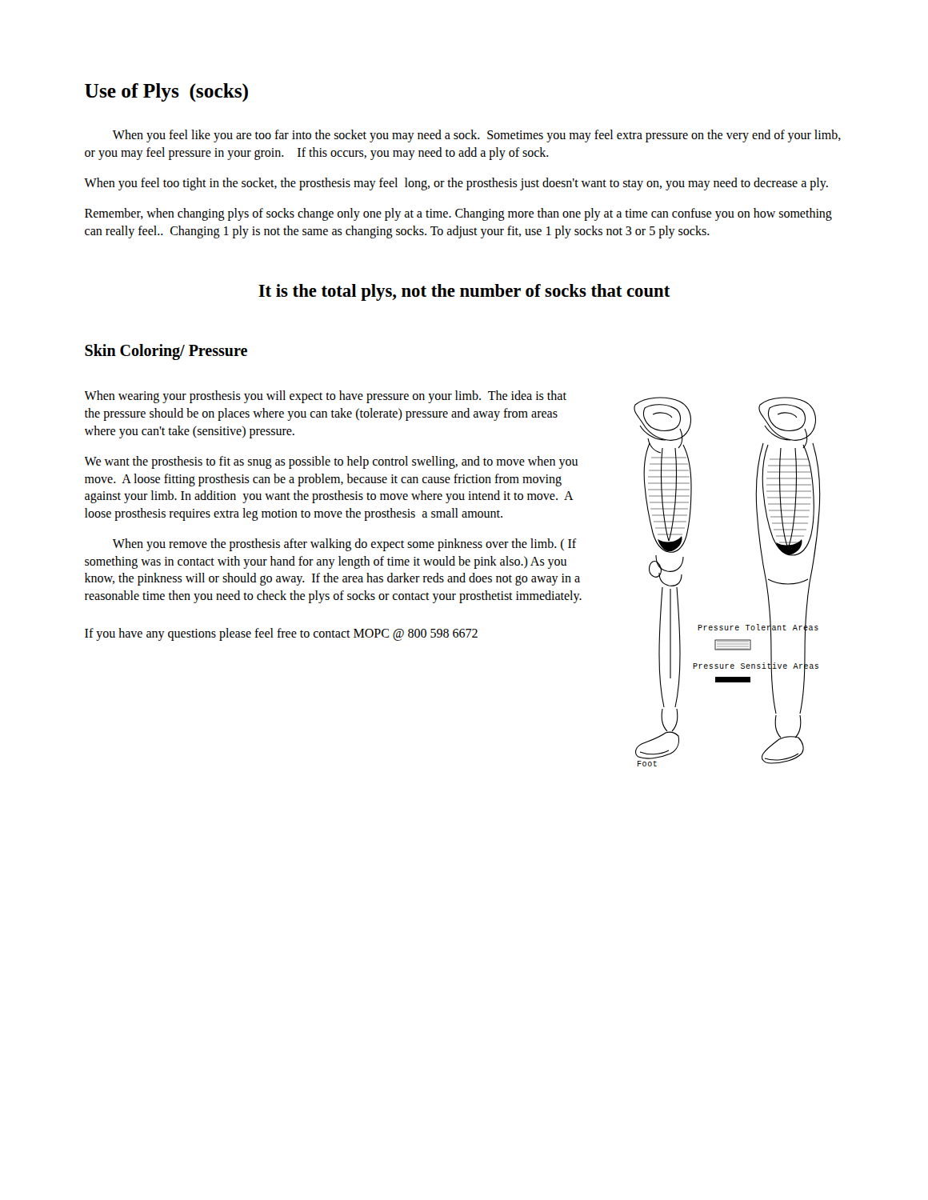Use of Plys (socks)
When you feel like you are too far into the socket you may need a sock. Sometimes you may feel extra pressure on the very end of your limb, or you may feel pressure in your groin. If this occurs, you may need to add a ply of sock.
When you feel too tight in the socket, the prosthesis may feel long, or the prosthesis just doesn't want to stay on, you may need to decrease a ply.
Remember, when changing plys of socks change only one ply at a time. Changing more than one ply at a time can confuse you on how something can really feel.. Changing 1 ply is not the same as changing socks. To adjust your fit, use 1 ply socks not 3 or 5 ply socks.
It is the total plys, not the number of socks that count
Skin Coloring/ Pressure
Diagram: pressure tolerant and pressure sensitive areas of the limb Foot Pressure Tolerant Areas Pressure Sensitive Areas
When wearing your prosthesis you will expect to have pressure on your limb. The idea is that the pressure should be on places where you can take (tolerate) pressure and away from areas where you can't take (sensitive) pressure.
We want the prosthesis to fit as snug as possible to help control swelling, and to move when you move. A loose fitting prosthesis can be a problem, because it can cause friction from moving against your limb. In addition you want the prosthesis to move where you intend it to move. A loose prosthesis requires extra leg motion to move the prosthesis a small amount.
When you remove the prosthesis after walking do expect some pinkness over the limb. ( If something was in contact with your hand for any length of time it would be pink also.) As you know, the pinkness will or should go away. If the area has darker reds and does not go away in a reasonable time then you need to check the plys of socks or contact your prosthetist immediately.
If you have any questions please feel free to contact MOPC @ 800 598 6672